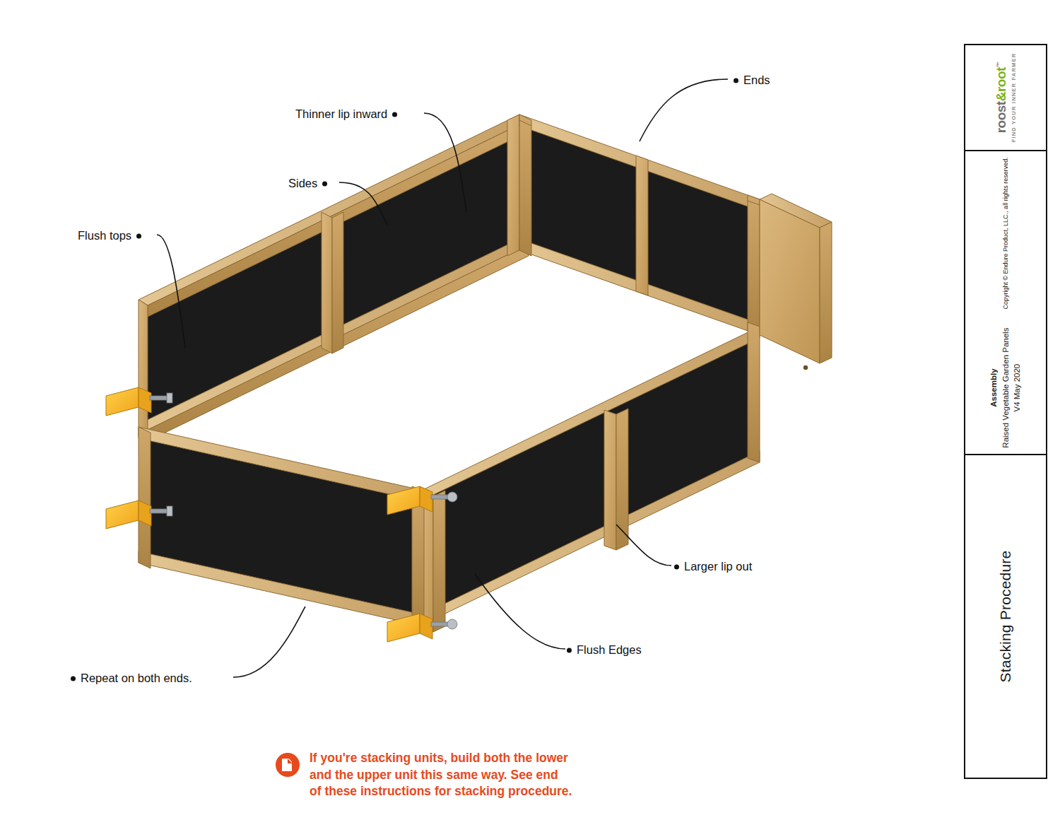Ends
Thinner lip inward
Sides
Flush tops
Larger lip out
Flush Edges
Repeat on both ends.
If you're stacking units, build both the lower
and the upper unit this same way. See end
of these instructions for stacking procedure.
roost&root™
FIND YOUR INNER FARMER
Assembly
Raised Vegetable Garden Panels
V4 May 2020
Copyright © Endure Product, LLC., all rights reserved.
Stacking Procedure